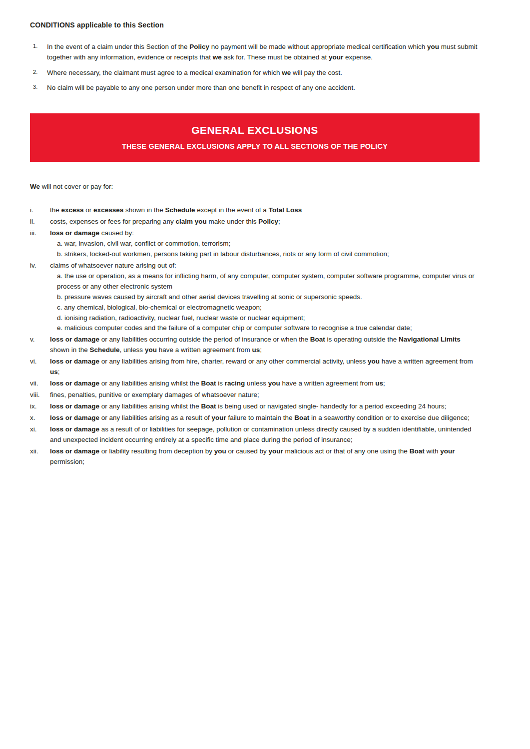CONDITIONS applicable to this Section
In the event of a claim under this Section of the Policy no payment will be made without appropriate medical certification which you must submit together with any information, evidence or receipts that we ask for. These must be obtained at your expense.
Where necessary, the claimant must agree to a medical examination for which we will pay the cost.
No claim will be payable to any one person under more than one benefit in respect of any one accident.
GENERAL EXCLUSIONS
THESE GENERAL EXCLUSIONS APPLY TO ALL SECTIONS OF THE POLICY
We will not cover or pay for:
i. the excess or excesses shown in the Schedule except in the event of a Total Loss
ii. costs, expenses or fees for preparing any claim you make under this Policy;
iii. loss or damage caused by:
a. war, invasion, civil war, conflict or commotion, terrorism;
b. strikers, locked-out workmen, persons taking part in labour disturbances, riots or any form of civil commotion;
iv. claims of whatsoever nature arising out of:
a. the use or operation, as a means for inflicting harm, of any computer, computer system, computer software programme, computer virus or process or any other electronic system
b. pressure waves caused by aircraft and other aerial devices travelling at sonic or supersonic speeds.
c. any chemical, biological, bio-chemical or electromagnetic weapon;
d. ionising radiation, radioactivity, nuclear fuel, nuclear waste or nuclear equipment;
e. malicious computer codes and the failure of a computer chip or computer software to recognise a true calendar date;
v. loss or damage or any liabilities occurring outside the period of insurance or when the Boat is operating outside the Navigational Limits shown in the Schedule, unless you have a written agreement from us;
vi. loss or damage or any liabilities arising from hire, charter, reward or any other commercial activity, unless you have a written agreement from us;
vii. loss or damage or any liabilities arising whilst the Boat is racing unless you have a written agreement from us;
viii. fines, penalties, punitive or exemplary damages of whatsoever nature;
ix. loss or damage or any liabilities arising whilst the Boat is being used or navigated single- handedly for a period exceeding 24 hours;
x. loss or damage or any liabilities arising as a result of your failure to maintain the Boat in a seaworthy condition or to exercise due diligence;
xi. loss or damage as a result of or liabilities for seepage, pollution or contamination unless directly caused by a sudden identifiable, unintended and unexpected incident occurring entirely at a specific time and place during the period of insurance;
xii. loss or damage or liability resulting from deception by you or caused by your malicious act or that of any one using the Boat with your permission;